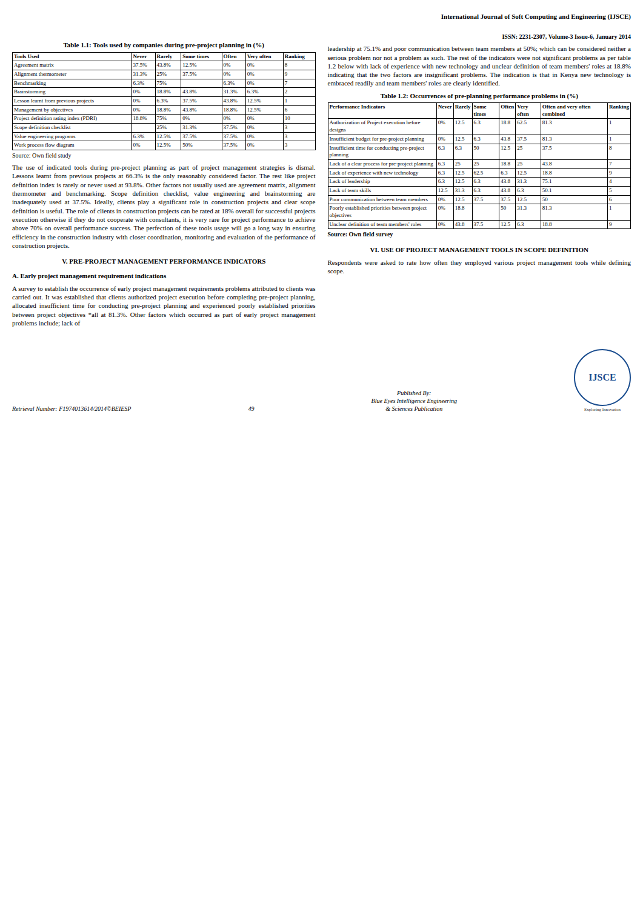International Journal of Soft Computing and Engineering (IJSCE)
ISSN: 2231-2307, Volume-3 Issue-6, January 2014
Table 1.1: Tools used by companies during pre-project planning in (%)
| Tools Used | Never | Rarely | Some times | Often | Very often | Ranking |
| --- | --- | --- | --- | --- | --- | --- |
| Agreement matrix | 37.5% | 43.8% | 12.5% | 0% | 0% | 8 |
| Alignment thermometer | 31.3% | 25% | 37.5% | 0% | 0% | 9 |
| Benchmarking | 6.3% | 75% | | 6.3% | 0% | 7 |
| Brainstorming | 0% | 18.8% | 43.8% | 31.3% | 6.3% | 2 |
| Lesson learnt from previous projects | 0% | 6.3% | 37.5% | 43.8% | 12.5% | 1 |
| Management by objectives | 0% | 18.8% | 43.8% | 18.8% | 12.5% | 6 |
| Project definition rating index (PDRI) | 18.8% | 75% | 0% | 0% | 0% | 10 |
| Scope definition checklist | | 25% | 31.3% | 37.5% | 0% | 3 |
| Value engineering programs | 6.3% | 12.5% | 37.5% | 37.5% | 0% | 3 |
| Work process flow diagram | 0% | 12.5% | 50% | 37.5% | 0% | 3 |
Source: Own field study
The use of indicated tools during pre-project planning as part of project management strategies is dismal. Lessons learnt from previous projects at 66.3% is the only reasonably considered factor. The rest like project definition index is rarely or never used at 93.8%. Other factors not usually used are agreement matrix, alignment thermometer and benchmarking. Scope definition checklist, value engineering and brainstorming are inadequately used at 37.5%. Ideally, clients play a significant role in construction projects and clear scope definition is useful. The role of clients in construction projects can be rated at 18% overall for successful projects execution otherwise if they do not cooperate with consultants, it is very rare for project performance to achieve above 70% on overall performance success. The perfection of these tools usage will go a long way in ensuring efficiency in the construction industry with closer coordination, monitoring and evaluation of the performance of construction projects.
V. PRE-PROJECT MANAGEMENT PERFORMANCE INDICATORS
A. Early project management requirement indications
A survey to establish the occurrence of early project management requirements problems attributed to clients was carried out. It was established that clients authorized project execution before completing pre-project planning, allocated insufficient time for conducting pre-project planning and experienced poorly established priorities between project objectives *all at 81.3%. Other factors which occurred as part of early project management problems include; lack of
leadership at 75.1% and poor communication between team members at 50%; which can be considered neither a serious problem nor not a problem as such. The rest of the indicators were not significant problems as per table 1.2 below with lack of experience with new technology and unclear definition of team members' roles at 18.8% indicating that the two factors are insignificant problems. The indication is that in Kenya new technology is embraced readily and team members' roles are clearly identified.
Table 1.2: Occurrences of pre-planning performance problems in (%)
| Performance Indicators | Never | Rarely | Some times | Often | Very often | Often and very often combined | Ranking |
| --- | --- | --- | --- | --- | --- | --- | --- |
| Authorization of Project execution before designs | 0% | 12.5 | 6.3 | 18.8 | 62.5 | 81.3 | 1 |
| Insufficient budget for pre-project planning | 0% | 12.5 | 6.3 | 43.8 | 37.5 | 81.3 | 1 |
| Insufficient time for conducting pre-project planning | 6.3 | 6.3 | 50 | 12.5 | 25 | 37.5 | 8 |
| Lack of a clear process for pre-project planning | 6.3 | 25 | 25 | 18.8 | 25 | 43.8 | 7 |
| Lack of experience with new technology | 6.3 | 12.5 | 62.5 | 6.3 | 12.5 | 18.8 | 9 |
| Lack of leadership | 6.3 | 12.5 | 6.3 | 43.8 | 31.3 | 75.1 | 4 |
| Lack of team skills | 12.5 | 31.3 | 6.3 | 43.8 | 6.3 | 50.1 | 5 |
| Poor communication between team members | 0% | 12.5 | 37.5 | 37.5 | 12.5 | 50 | 6 |
| Poorly established priorities between project objectives | 0% | 18.8 | | 50 | 31.3 | 81.3 | 1 |
| Unclear definition of team members' roles | 0% | 43.8 | 37.5 | 12.5 | 6.3 | 18.8 | 9 |
Source: Own field survey
VI. USE OF PROJECT MANAGEMENT TOOLS IN SCOPE DEFINITION
Respondents were asked to rate how often they employed various project management tools while defining scope.
Retrieval Number: F1974013614/2014©BEIESP
49
Published By:
Blue Eyes Intelligence Engineering
& Sciences Publication
IJSCE
Exploring Innovation